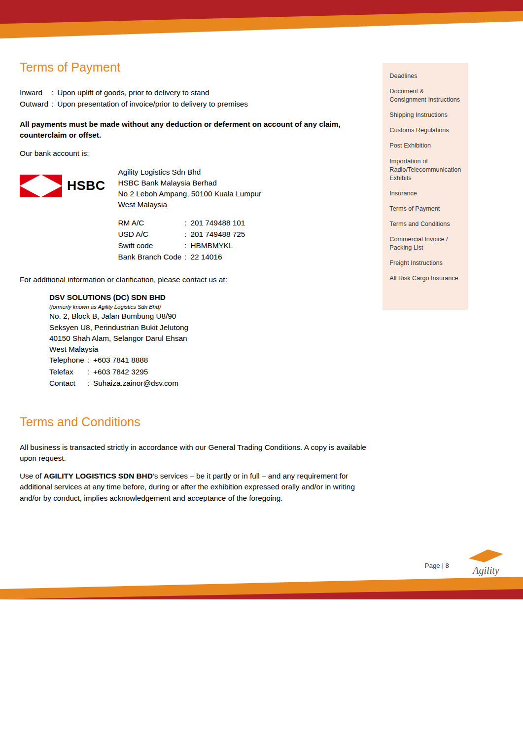Terms of Payment
| Inward | : | Upon uplift of goods, prior to delivery to stand |
| Outward | : | Upon presentation of invoice/prior to delivery to premises |
All payments must be made without any deduction or deferment on account of any claim, counterclaim or offset.
Our bank account is:
HSBC
Agility Logistics Sdn Bhd
HSBC Bank Malaysia Berhad
No 2 Leboh Ampang, 50100 Kuala Lumpur
West Malaysia
| RM A/C | : | 201 749488 101 |
| USD A/C | : | 201 749488 725 |
| Swift code | : | HBMBMYKL |
| Bank Branch Code | : | 22 14016 |
For additional information or clarification, please contact us at:
DSV SOLUTIONS (DC) SDN BHD
(formerly known as Agility Logistics Sdn Bhd)
No. 2, Block B, Jalan Bumbung U8/90
Seksyen U8, Perindustrian Bukit Jelutong
40150 Shah Alam, Selangor Darul Ehsan
West Malaysia
| Telephone | : | +603 7841 8888 |
| Telefax | : | +603 7842 3295 |
| Contact | : | Suhaiza.zainor@dsv.com |
Terms and Conditions
All business is transacted strictly in accordance with our General Trading Conditions. A copy is available upon request.
Use of AGILITY LOGISTICS SDN BHD’s services – be it partly or in full – and any requirement for additional services at any time before, during or after the exhibition expressed orally and/or in writing and/or by conduct, implies acknowledgement and acceptance of the foregoing.
Deadlines
Document & Consignment Instructions
Shipping Instructions
Customs Regulations
Post Exhibition
Importation of Radio/Telecommunication Exhibits
Insurance
Terms of Payment
Terms and Conditions
Commercial Invoice / Packing List
Freight Instructions
All Risk Cargo Insurance
Page | 8
Agility